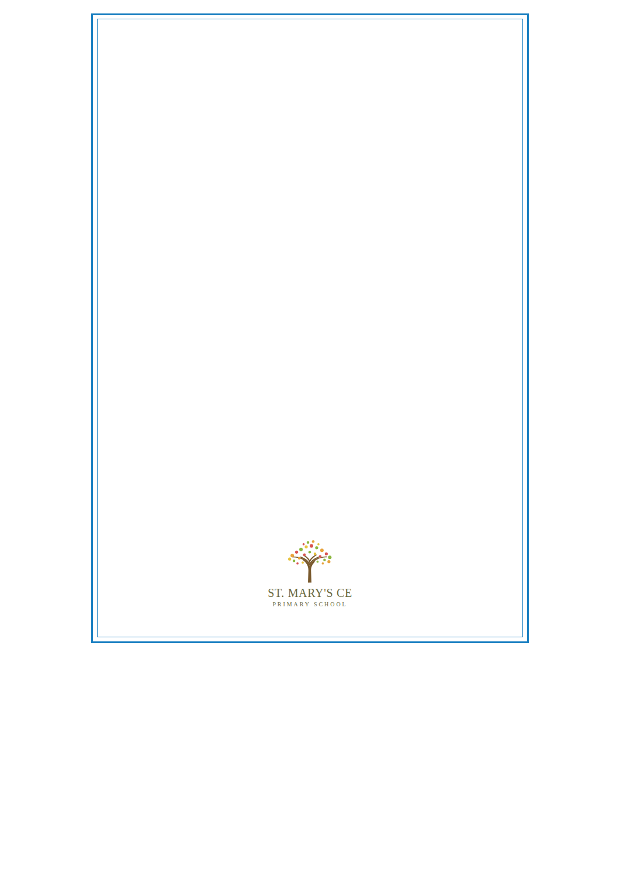ST. MARY'S CE PRIMARY SCHOOL